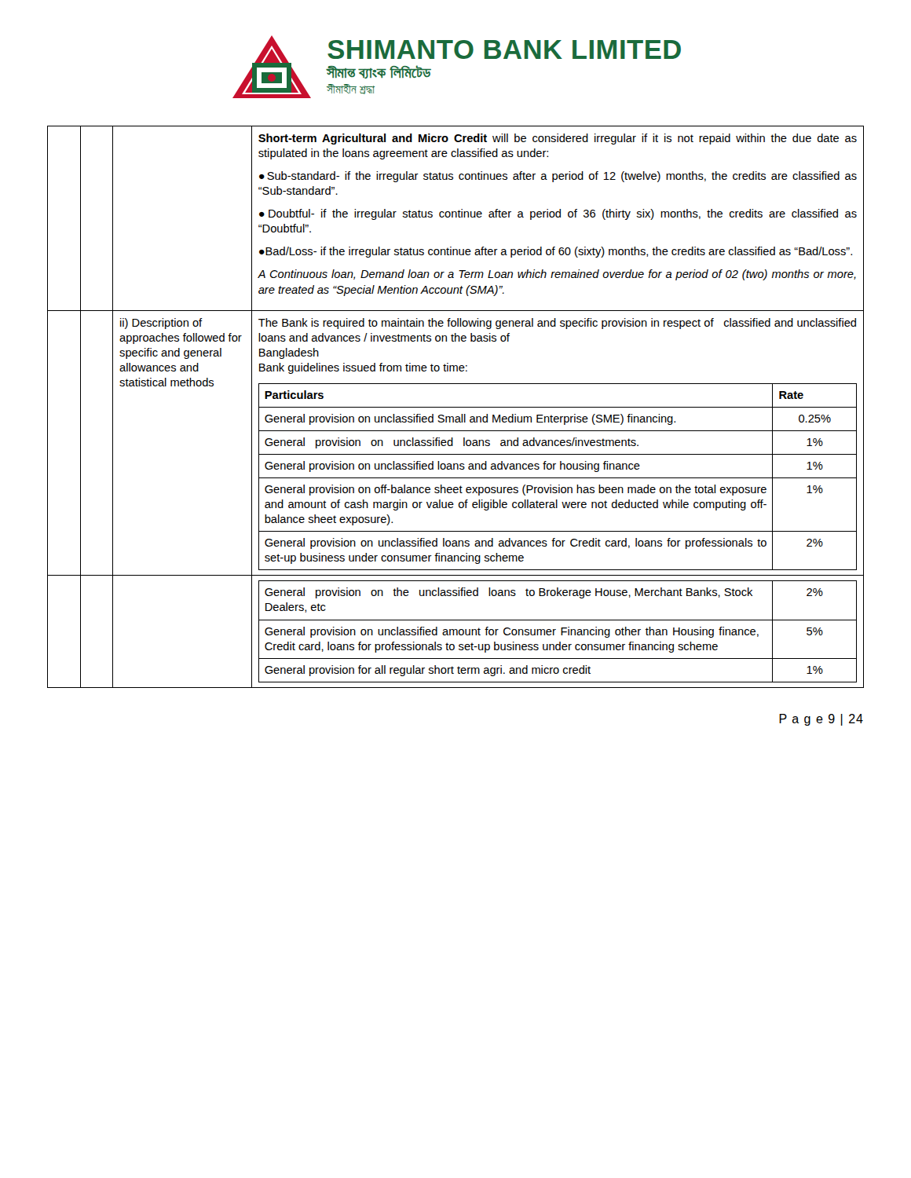SHIMANTO BANK LIMITED
সীমান্ত ব্যাংক লিমিটেড
সীমাহীন শ্রদ্ধা
| | | | Short-term Agricultural and Micro Credit will be considered irregular if it is not repaid within the due date as stipulated in the loans agreement are classified as under: ●Sub-standard- if the irregular status continues after a period of 12 (twelve) months, the credits are classified as “Sub-standard”. ●Doubtful- if the irregular status continue after a period of 36 (thirty six) months, the credits are classified as “Doubtful”. ●Bad/Loss- if the irregular status continue after a period of 60 (sixty) months, the credits are classified as “Bad/Loss”. A Continuous loan, Demand loan or a Term Loan which remained overdue for a period of 02 (two) months or more, are treated as “Special Mention Account (SMA)”. |
| | | ii) Description of approaches followed for specific and general allowances and statistical methods | The Bank is required to maintain the following general and specific provision in respect of classified and unclassified loans and advances / investments on the basis of Bangladesh Bank guidelines issued from time to time: / Particulars / Rate / / --- / --- / / General provision on unclassified Small and Medium Enterprise (SME) financing. / 0.25% / / General provision on unclassified loans and advances/investments. / 1% / / General provision on unclassified loans and advances for housing finance / 1% / / General provision on off-balance sheet exposures (Provision has been made on the total exposure and amount of cash margin or value of eligible collateral were not deducted while computing off-balance sheet exposure). / 1% / / General provision on unclassified loans and advances for Credit card, loans for professionals to set-up business under consumer financing scheme / 2% / |
| | | | / General provision on the unclassified loans to Brokerage House, Merchant Banks, Stock Dealers, etc / 2% / / General provision on unclassified amount for Consumer Financing other than Housing finance, Credit card, loans for professionals to set-up business under consumer financing scheme / 5% / / General provision for all regular short term agri. and micro credit / 1% / |
P a g e 9 | 24